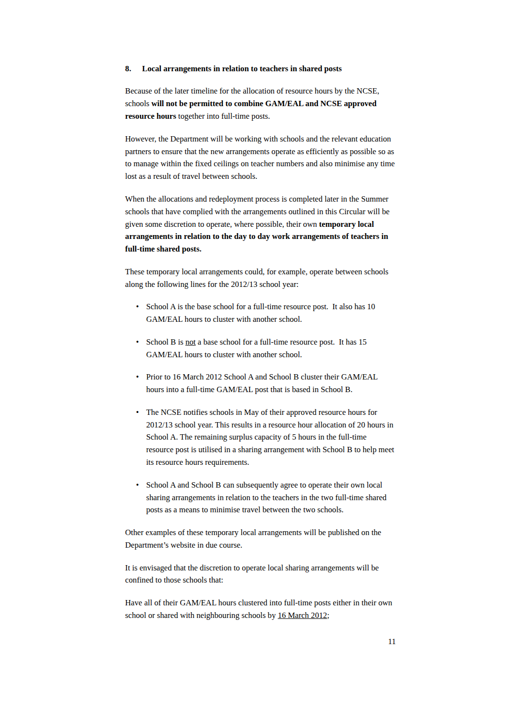8. Local arrangements in relation to teachers in shared posts
Because of the later timeline for the allocation of resource hours by the NCSE, schools will not be permitted to combine GAM/EAL and NCSE approved resource hours together into full-time posts.
However, the Department will be working with schools and the relevant education partners to ensure that the new arrangements operate as efficiently as possible so as to manage within the fixed ceilings on teacher numbers and also minimise any time lost as a result of travel between schools.
When the allocations and redeployment process is completed later in the Summer schools that have complied with the arrangements outlined in this Circular will be given some discretion to operate, where possible, their own temporary local arrangements in relation to the day to day work arrangements of teachers in full-time shared posts.
These temporary local arrangements could, for example, operate between schools along the following lines for the 2012/13 school year:
School A is the base school for a full-time resource post. It also has 10 GAM/EAL hours to cluster with another school.
School B is not a base school for a full-time resource post. It has 15 GAM/EAL hours to cluster with another school.
Prior to 16 March 2012 School A and School B cluster their GAM/EAL hours into a full-time GAM/EAL post that is based in School B.
The NCSE notifies schools in May of their approved resource hours for 2012/13 school year. This results in a resource hour allocation of 20 hours in School A. The remaining surplus capacity of 5 hours in the full-time resource post is utilised in a sharing arrangement with School B to help meet its resource hours requirements.
School A and School B can subsequently agree to operate their own local sharing arrangements in relation to the teachers in the two full-time shared posts as a means to minimise travel between the two schools.
Other examples of these temporary local arrangements will be published on the Department’s website in due course.
It is envisaged that the discretion to operate local sharing arrangements will be confined to those schools that:
Have all of their GAM/EAL hours clustered into full-time posts either in their own school or shared with neighbouring schools by 16 March 2012;
11